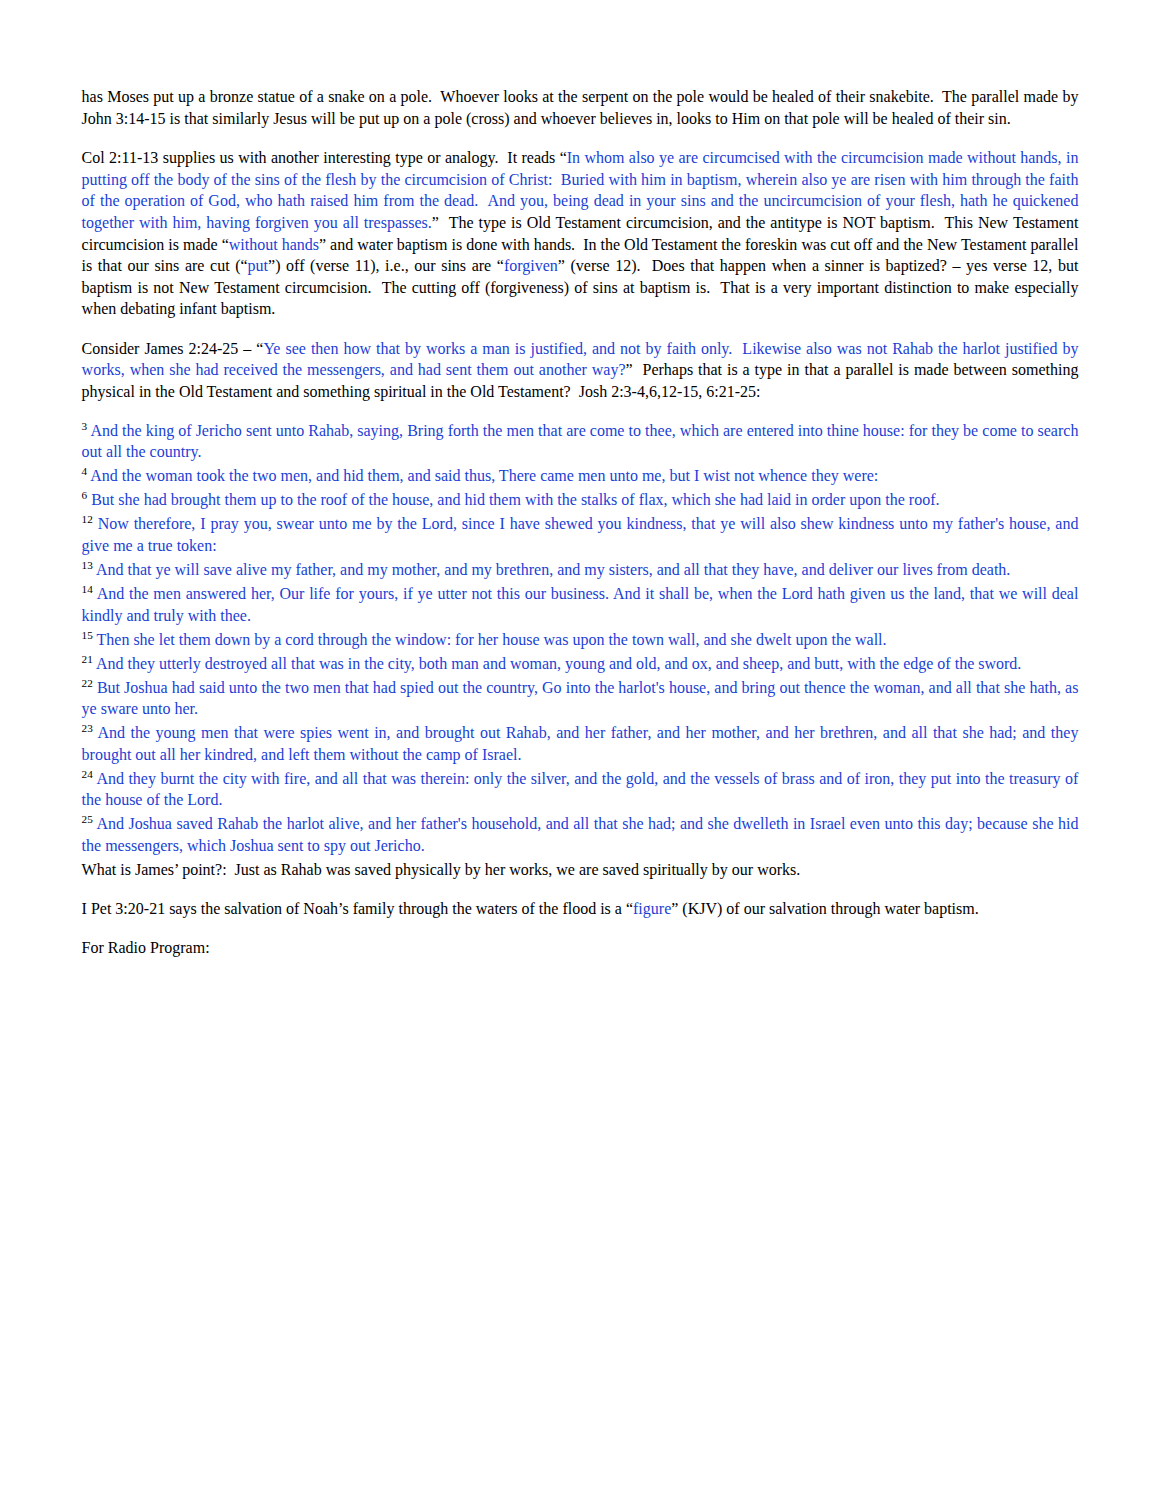has Moses put up a bronze statue of a snake on a pole. Whoever looks at the serpent on the pole would be healed of their snakebite. The parallel made by John 3:14-15 is that similarly Jesus will be put up on a pole (cross) and whoever believes in, looks to Him on that pole will be healed of their sin.
Col 2:11-13 supplies us with another interesting type or analogy. It reads “In whom also ye are circumcised with the circumcision made without hands, in putting off the body of the sins of the flesh by the circumcision of Christ: Buried with him in baptism, wherein also ye are risen with him through the faith of the operation of God, who hath raised him from the dead. And you, being dead in your sins and the uncircumcision of your flesh, hath he quickened together with him, having forgiven you all trespasses.” The type is Old Testament circumcision, and the antitype is NOT baptism. This New Testament circumcision is made “without hands” and water baptism is done with hands. In the Old Testament the foreskin was cut off and the New Testament parallel is that our sins are cut (“put”) off (verse 11), i.e., our sins are “forgiven” (verse 12). Does that happen when a sinner is baptized? – yes verse 12, but baptism is not New Testament circumcision. The cutting off (forgiveness) of sins at baptism is. That is a very important distinction to make especially when debating infant baptism.
Consider James 2:24-25 – “Ye see then how that by works a man is justified, and not by faith only. Likewise also was not Rahab the harlot justified by works, when she had received the messengers, and had sent them out another way?” Perhaps that is a type in that a parallel is made between something physical in the Old Testament and something spiritual in the Old Testament? Josh 2:3-4,6,12-15, 6:21-25:
3 And the king of Jericho sent unto Rahab, saying, Bring forth the men that are come to thee, which are entered into thine house: for they be come to search out all the country.
4 And the woman took the two men, and hid them, and said thus, There came men unto me, but I wist not whence they were:
6 But she had brought them up to the roof of the house, and hid them with the stalks of flax, which she had laid in order upon the roof.
12 Now therefore, I pray you, swear unto me by the Lord, since I have shewed you kindness, that ye will also shew kindness unto my father's house, and give me a true token:
13 And that ye will save alive my father, and my mother, and my brethren, and my sisters, and all that they have, and deliver our lives from death.
14 And the men answered her, Our life for yours, if ye utter not this our business. And it shall be, when the Lord hath given us the land, that we will deal kindly and truly with thee.
15 Then she let them down by a cord through the window: for her house was upon the town wall, and she dwelt upon the wall.
21 And they utterly destroyed all that was in the city, both man and woman, young and old, and ox, and sheep, and butt, with the edge of the sword.
22 But Joshua had said unto the two men that had spied out the country, Go into the harlot's house, and bring out thence the woman, and all that she hath, as ye sware unto her.
23 And the young men that were spies went in, and brought out Rahab, and her father, and her mother, and her brethren, and all that she had; and they brought out all her kindred, and left them without the camp of Israel.
24 And they burnt the city with fire, and all that was therein: only the silver, and the gold, and the vessels of brass and of iron, they put into the treasury of the house of the Lord.
25 And Joshua saved Rahab the harlot alive, and her father's household, and all that she had; and she dwelleth in Israel even unto this day; because she hid the messengers, which Joshua sent to spy out Jericho.
What is James’ point?: Just as Rahab was saved physically by her works, we are saved spiritually by our works.
I Pet 3:20-21 says the salvation of Noah’s family through the waters of the flood is a “figure” (KJV) of our salvation through water baptism.
For Radio Program: